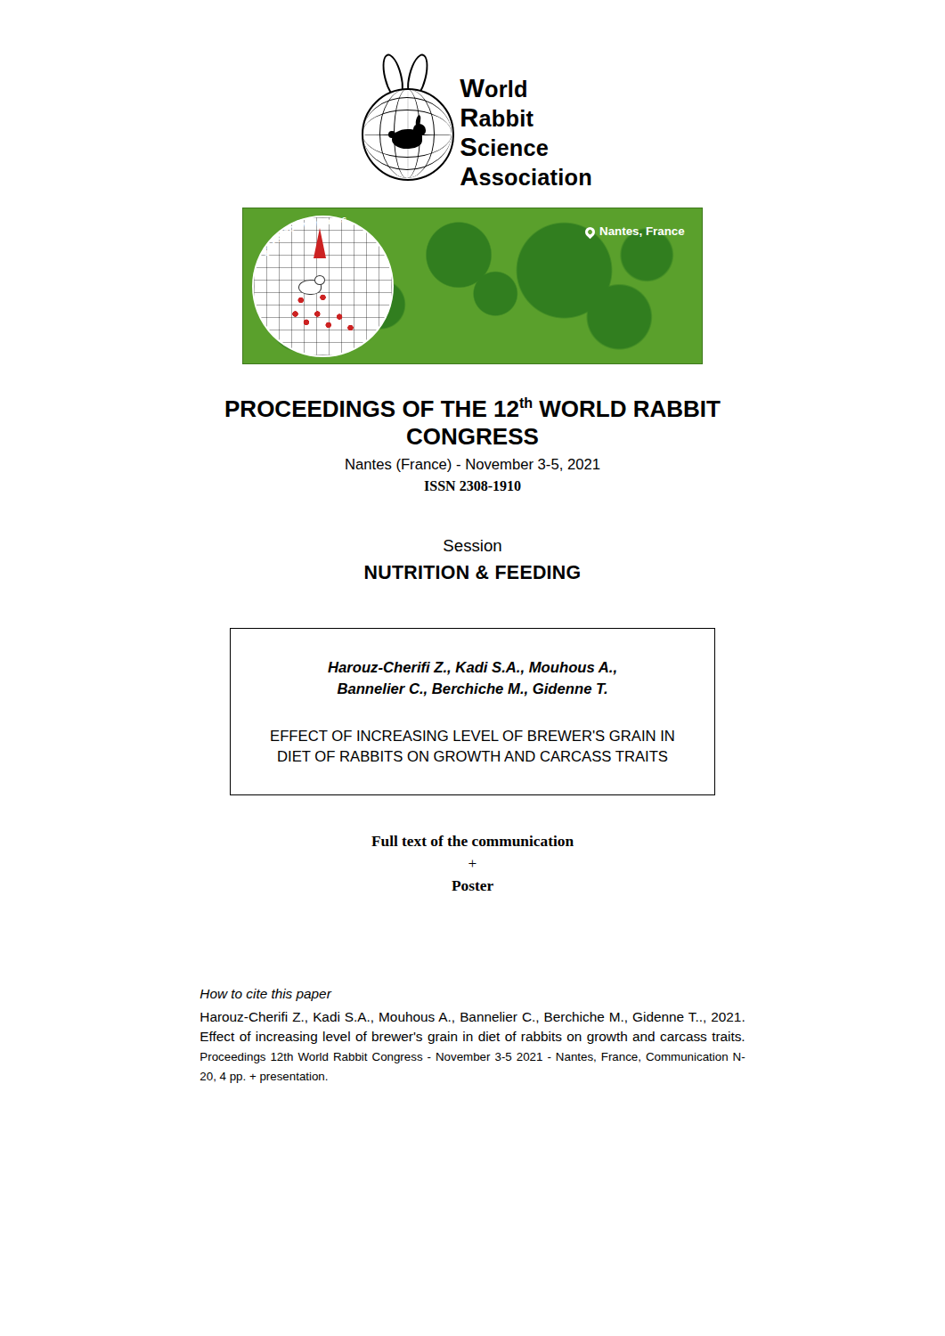| | W orld R abbit S cience A ssociation |
12 World Rabbit Congress
Nantes, France
PROCEEDINGS OF THE 12th WORLD RABBIT CONGRESS
Nantes (France) - November 3-5, 2021
ISSN 2308-1910
Session
NUTRITION & FEEDING
Harouz-Cherifi Z., Kadi S.A., Mouhous A.,
Bannelier C., Berchiche M., Gidenne T.
Effect of increasing level of brewer's grain in diet of rabbits on growth and carcass traits
Full text of the communication
+
Poster
How to cite this paper
Harouz-Cherifi Z., Kadi S.A., Mouhous A., Bannelier C., Berchiche M., Gidenne T.., 2021. Effect of increasing level of brewer's grain in diet of rabbits on growth and carcass traits. Proceedings 12th World Rabbit Congress - November 3-5 2021 - Nantes, France, Communication N-20, 4 pp. + presentation.